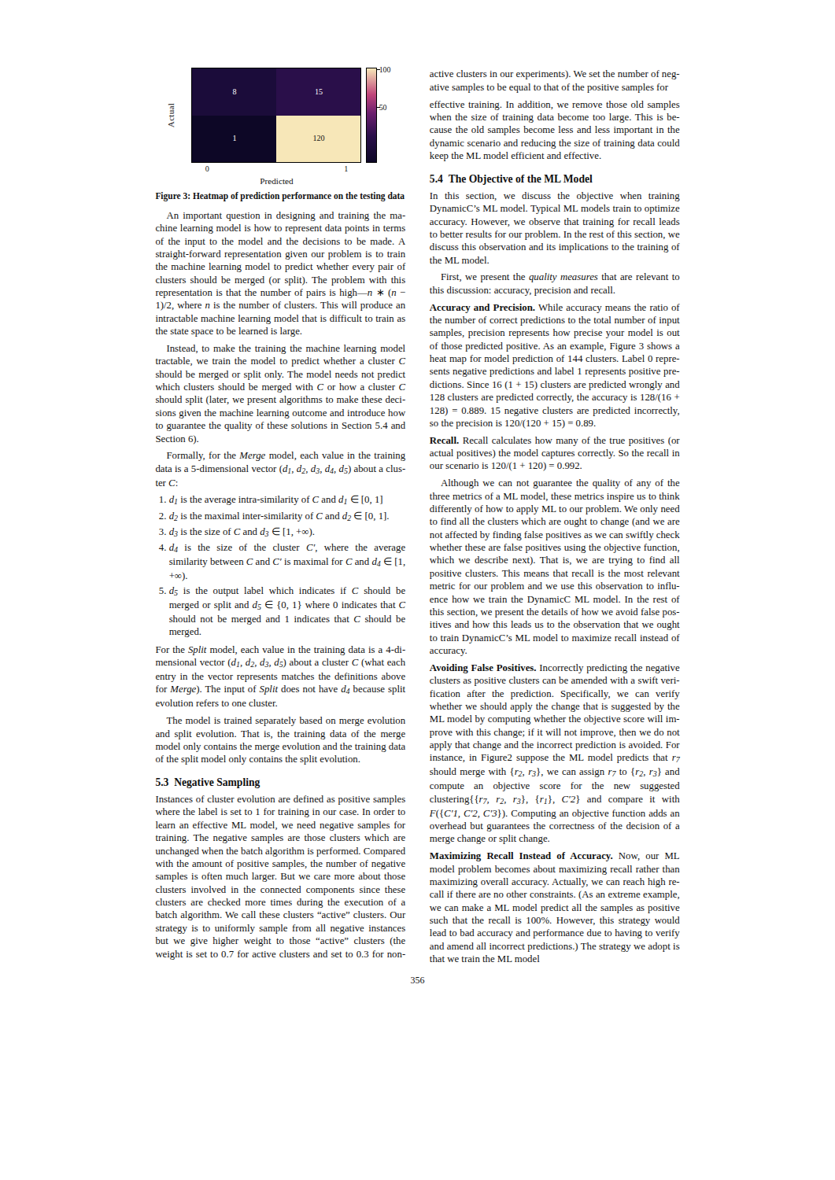Actual
8
15
1
120
100 50
01
Predicted
Figure 3: Heatmap of prediction performance on the testing data
An important question in designing and training the machine learning model is how to represent data points in terms of the input to the model and the decisions to be made. A straight-forward representation given our problem is to train the machine learning model to predict whether every pair of clusters should be merged (or split). The problem with this representation is that the number of pairs is high—n ∗ (n − 1)/2, where n is the number of clusters. This will produce an intractable machine learning model that is difficult to train as the state space to be learned is large.
Instead, to make the training the machine learning model tractable, we train the model to predict whether a cluster C should be merged or split only. The model needs not predict which clusters should be merged with C or how a cluster C should split (later, we present algorithms to make these decisions given the machine learning outcome and introduce how to guarantee the quality of these solutions in Section 5.4 and Section 6).
Formally, for the Merge model, each value in the training data is a 5-dimensional vector (d1, d2, d3, d4, d5) about a cluster C:
d1 is the average intra-similarity of C and d1 ∈ [0, 1]
d2 is the maximal inter-similarity of C and d2 ∈ [0, 1].
d3 is the size of C and d3 ∈ [1, +∞).
d4 is the size of the cluster C′, where the average similarity between C and C′ is maximal for C and d4 ∈ [1, +∞).
d5 is the output label which indicates if C should be merged or split and d5 ∈ {0, 1} where 0 indicates that C should not be merged and 1 indicates that C should be merged.
For the Split model, each value in the training data is a 4-dimensional vector (d1, d2, d3, d5) about a cluster C (what each entry in the vector represents matches the definitions above for Merge). The input of Split does not have d4 because split evolution refers to one cluster.
The model is trained separately based on merge evolution and split evolution. That is, the training data of the merge model only contains the merge evolution and the training data of the split model only contains the split evolution.
5.3 Negative Sampling
Instances of cluster evolution are defined as positive samples where the label is set to 1 for training in our case. In order to learn an effective ML model, we need negative samples for training. The negative samples are those clusters which are unchanged when the batch algorithm is performed. Compared with the amount of positive samples, the number of negative samples is often much larger. But we care more about those clusters involved in the connected components since these clusters are checked more times during the execution of a batch algorithm. We call these clusters “active” clusters. Our strategy is to uniformly sample from all negative instances but we give higher weight to those “active” clusters (the weight is set to 0.7 for active clusters and set to 0.3 for non-active clusters in our experiments). We set the number of negative samples to be equal to that of the positive samples for
effective training. In addition, we remove those old samples when the size of training data become too large. This is because the old samples become less and less important in the dynamic scenario and reducing the size of training data could keep the ML model efficient and effective.
5.4 The Objective of the ML Model
In this section, we discuss the objective when training DynamicC’s ML model. Typical ML models train to optimize accuracy. However, we observe that training for recall leads to better results for our problem. In the rest of this section, we discuss this observation and its implications to the training of the ML model.
First, we present the quality measures that are relevant to this discussion: accuracy, precision and recall.
Accuracy and Precision. While accuracy means the ratio of the number of correct predictions to the total number of input samples, precision represents how precise your model is out of those predicted positive. As an example, Figure 3 shows a heat map for model prediction of 144 clusters. Label 0 represents negative predictions and label 1 represents positive predictions. Since 16 (1 + 15) clusters are predicted wrongly and 128 clusters are predicted correctly, the accuracy is 128/(16 + 128) = 0.889. 15 negative clusters are predicted incorrectly, so the precision is 120/(120 + 15) = 0.89.
Recall. Recall calculates how many of the true positives (or actual positives) the model captures correctly. So the recall in our scenario is 120/(1 + 120) = 0.992.
Although we can not guarantee the quality of any of the three metrics of a ML model, these metrics inspire us to think differently of how to apply ML to our problem. We only need to find all the clusters which are ought to change (and we are not affected by finding false positives as we can swiftly check whether these are false positives using the objective function, which we describe next). That is, we are trying to find all positive clusters. This means that recall is the most relevant metric for our problem and we use this observation to influence how we train the DynamicC ML model. In the rest of this section, we present the details of how we avoid false positives and how this leads us to the observation that we ought to train DynamicC’s ML model to maximize recall instead of accuracy.
Avoiding False Positives. Incorrectly predicting the negative clusters as positive clusters can be amended with a swift verification after the prediction. Specifically, we can verify whether we should apply the change that is suggested by the ML model by computing whether the objective score will improve with this change; if it will not improve, then we do not apply that change and the incorrect prediction is avoided. For instance, in Figure2 suppose the ML model predicts that r7 should merge with {r2, r3}, we can assign r7 to {r2, r3} and compute an objective score for the new suggested clustering{{r7, r2, r3}, {r1}, C′2} and compare it with F({C′1, C′2, C′3}). Computing an objective function adds an overhead but guarantees the correctness of the decision of a merge change or split change.
Maximizing Recall Instead of Accuracy. Now, our ML model problem becomes about maximizing recall rather than maximizing overall accuracy. Actually, we can reach high recall if there are no other constraints. (As an extreme example, we can make a ML model predict all the samples as positive such that the recall is 100%. However, this strategy would lead to bad accuracy and performance due to having to verify and amend all incorrect predictions.) The strategy we adopt is that we train the ML model
356